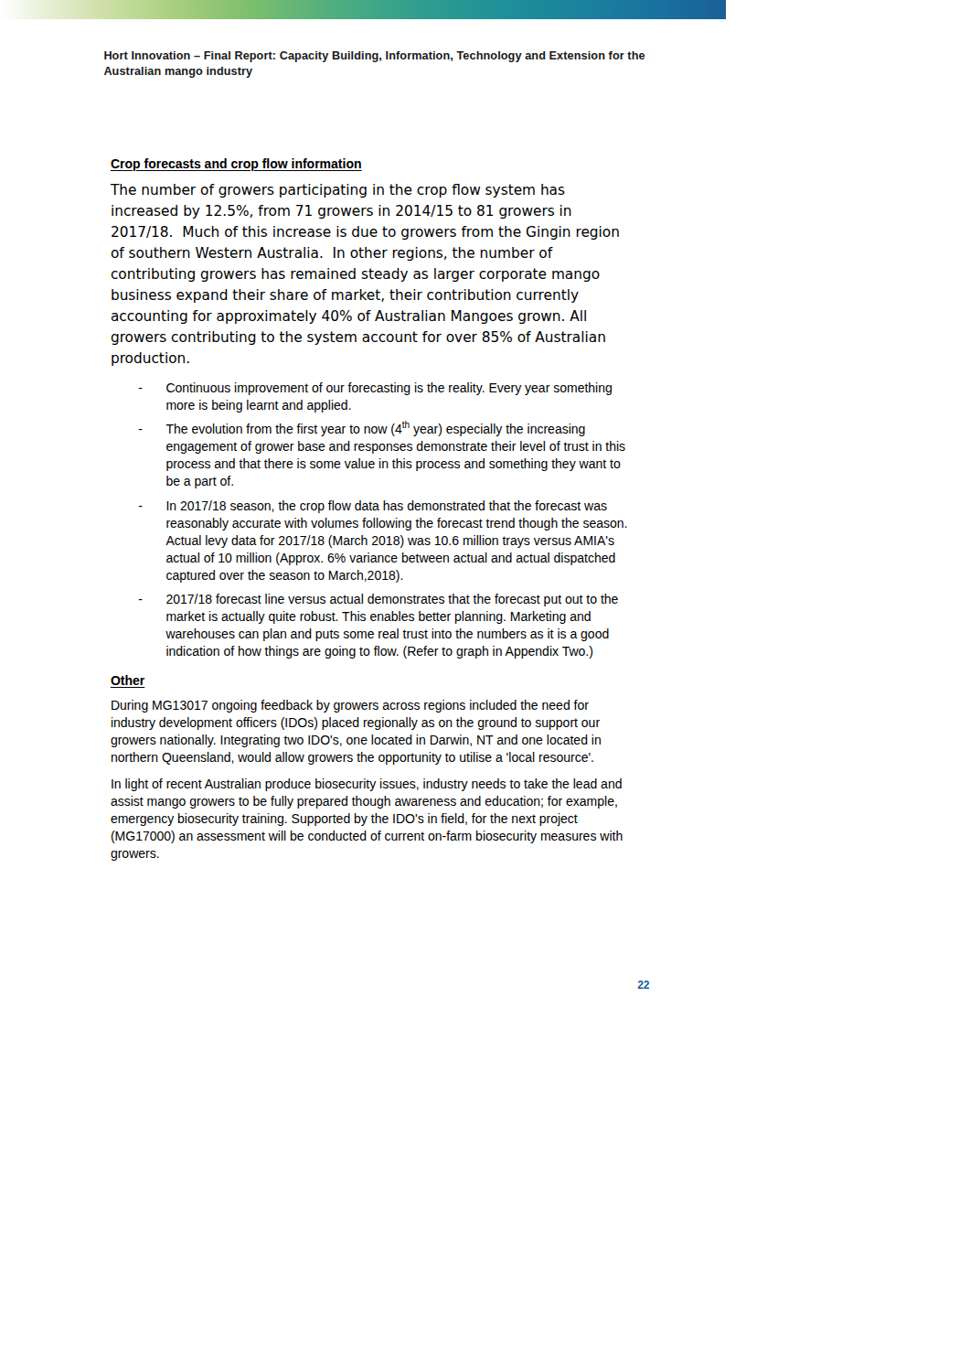Hort Innovation – Final Report: Capacity Building, Information, Technology and Extension for the Australian mango industry
Crop forecasts and crop flow information
The number of growers participating in the crop flow system has increased by 12.5%, from 71 growers in 2014/15 to 81 growers in 2017/18. Much of this increase is due to growers from the Gingin region of southern Western Australia. In other regions, the number of contributing growers has remained steady as larger corporate mango business expand their share of market, their contribution currently accounting for approximately 40% of Australian Mangoes grown. All growers contributing to the system account for over 85% of Australian production.
Continuous improvement of our forecasting is the reality. Every year something more is being learnt and applied.
The evolution from the first year to now (4th year) especially the increasing engagement of grower base and responses demonstrate their level of trust in this process and that there is some value in this process and something they want to be a part of.
In 2017/18 season, the crop flow data has demonstrated that the forecast was reasonably accurate with volumes following the forecast trend though the season. Actual levy data for 2017/18 (March 2018) was 10.6 million trays versus AMIA's actual of 10 million (Approx. 6% variance between actual and actual dispatched captured over the season to March,2018).
2017/18 forecast line versus actual demonstrates that the forecast put out to the market is actually quite robust. This enables better planning. Marketing and warehouses can plan and puts some real trust into the numbers as it is a good indication of how things are going to flow. (Refer to graph in Appendix Two.)
Other
During MG13017 ongoing feedback by growers across regions included the need for industry development officers (IDOs) placed regionally as on the ground to support our growers nationally. Integrating two IDO's, one located in Darwin, NT and one located in northern Queensland, would allow growers the opportunity to utilise a 'local resource'.
In light of recent Australian produce biosecurity issues, industry needs to take the lead and assist mango growers to be fully prepared though awareness and education; for example, emergency biosecurity training. Supported by the IDO's in field, for the next project (MG17000) an assessment will be conducted of current on-farm biosecurity measures with growers.
22